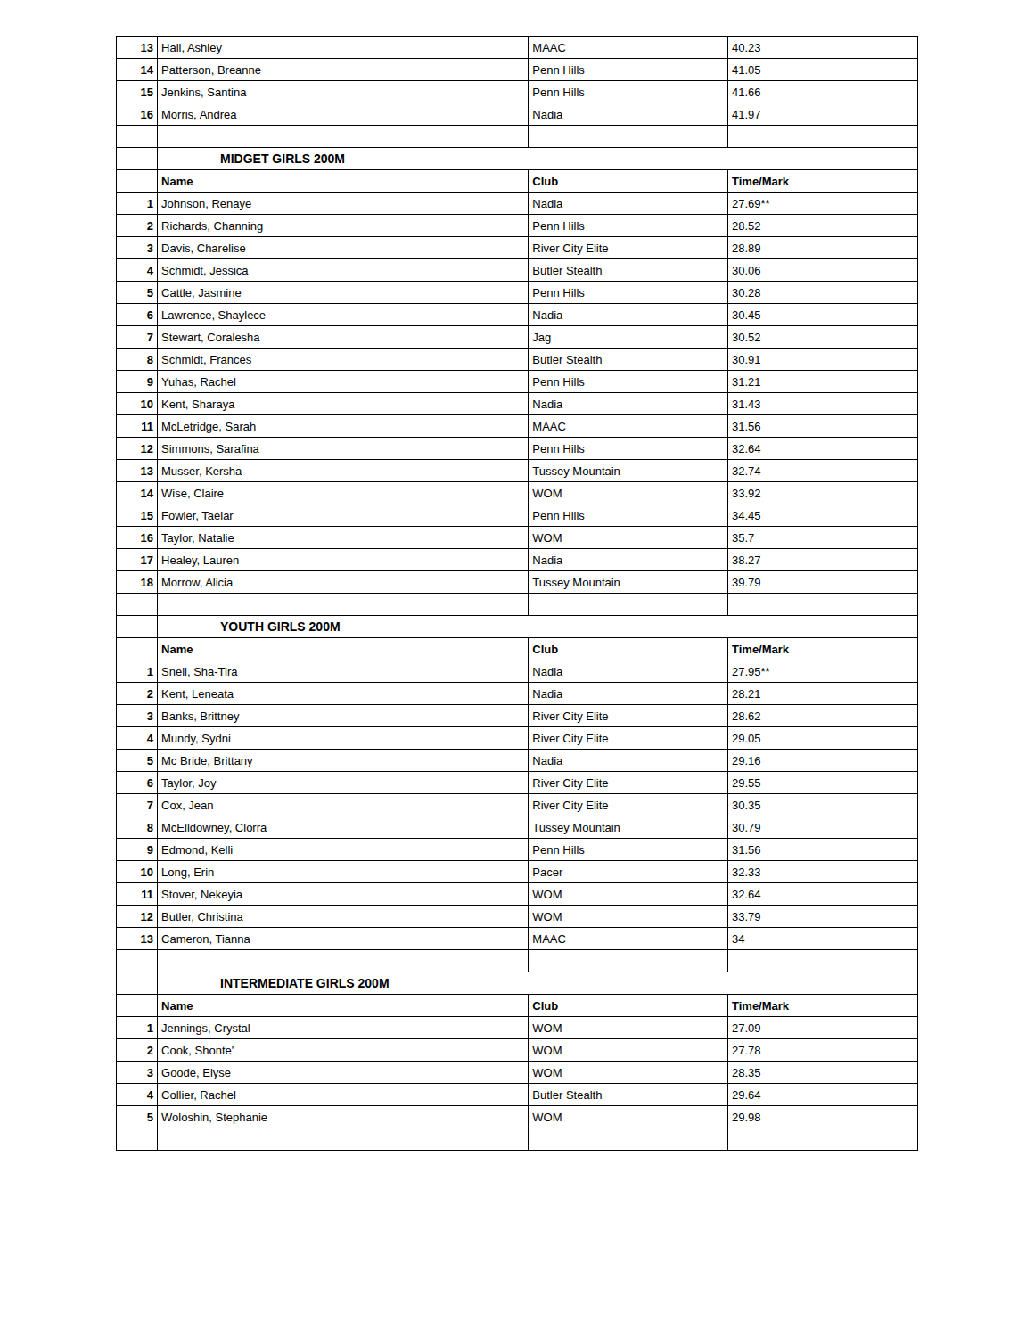| 13 | Hall, Ashley | MAAC | 40.23 |
| 14 | Patterson, Breanne | Penn Hills | 41.05 |
| 15 | Jenkins, Santina | Penn Hills | 41.66 |
| 16 | Morris, Andrea | Nadia | 41.97 |
| | MIDGET GIRLS 200M |
| | Name | Club | Time/Mark |
| 1 | Johnson, Renaye | Nadia | 27.69** |
| 2 | Richards, Channing | Penn Hills | 28.52 |
| 3 | Davis, Charelise | River City Elite | 28.89 |
| 4 | Schmidt, Jessica | Butler Stealth | 30.06 |
| 5 | Cattle, Jasmine | Penn Hills | 30.28 |
| 6 | Lawrence, Shaylece | Nadia | 30.45 |
| 7 | Stewart, Coralesha | Jag | 30.52 |
| 8 | Schmidt, Frances | Butler Stealth | 30.91 |
| 9 | Yuhas, Rachel | Penn Hills | 31.21 |
| 10 | Kent, Sharaya | Nadia | 31.43 |
| 11 | McLetridge, Sarah | MAAC | 31.56 |
| 12 | Simmons, Sarafina | Penn Hills | 32.64 |
| 13 | Musser, Kersha | Tussey Mountain | 32.74 |
| 14 | Wise, Claire | WOM | 33.92 |
| 15 | Fowler, Taelar | Penn Hills | 34.45 |
| 16 | Taylor, Natalie | WOM | 35.7 |
| 17 | Healey, Lauren | Nadia | 38.27 |
| 18 | Morrow, Alicia | Tussey Mountain | 39.79 |
| | YOUTH GIRLS 200M |
| | Name | Club | Time/Mark |
| 1 | Snell, Sha-Tira | Nadia | 27.95** |
| 2 | Kent, Leneata | Nadia | 28.21 |
| 3 | Banks, Brittney | River City Elite | 28.62 |
| 4 | Mundy, Sydni | River City Elite | 29.05 |
| 5 | Mc Bride, Brittany | Nadia | 29.16 |
| 6 | Taylor, Joy | River City Elite | 29.55 |
| 7 | Cox, Jean | River City Elite | 30.35 |
| 8 | McElldowney, Clorra | Tussey Mountain | 30.79 |
| 9 | Edmond, Kelli | Penn Hills | 31.56 |
| 10 | Long, Erin | Pacer | 32.33 |
| 11 | Stover, Nekeyia | WOM | 32.64 |
| 12 | Butler, Christina | WOM | 33.79 |
| 13 | Cameron, Tianna | MAAC | 34 |
| | INTERMEDIATE GIRLS 200M |
| | Name | Club | Time/Mark |
| 1 | Jennings, Crystal | WOM | 27.09 |
| 2 | Cook, Shonte' | WOM | 27.78 |
| 3 | Goode, Elyse | WOM | 28.35 |
| 4 | Collier, Rachel | Butler Stealth | 29.64 |
| 5 | Woloshin, Stephanie | WOM | 29.98 |